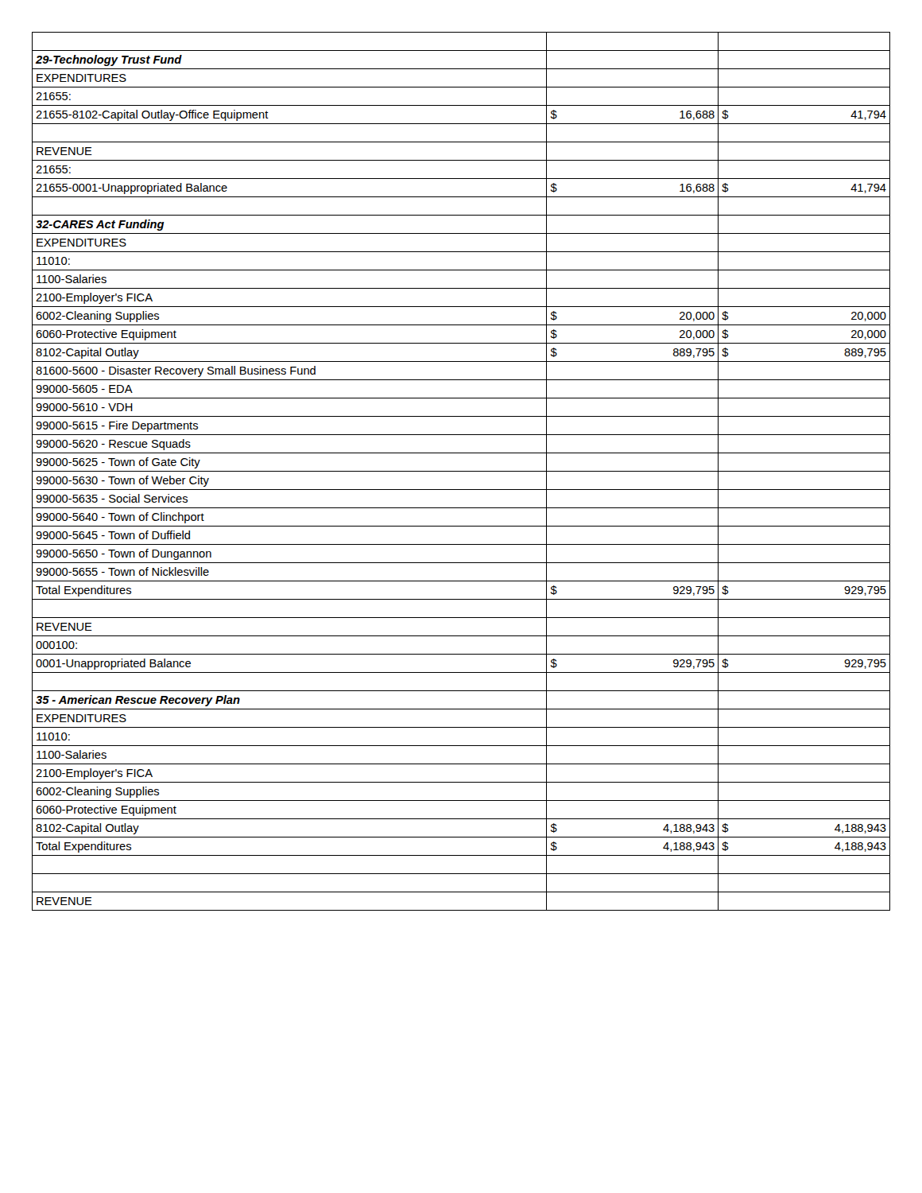| 29-Technology Trust Fund | | |
| EXPENDITURES | | |
| 21655: | | |
| 21655-8102-Capital Outlay-Office Equipment | $ 16,688 | $ 41,794 |
| REVENUE | | |
| 21655: | | |
| 21655-0001-Unappropriated Balance | $ 16,688 | $ 41,794 |
| 32-CARES Act Funding | | |
| EXPENDITURES | | |
| 11010: | | |
| 1100-Salaries | | |
| 2100-Employer's FICA | | |
| 6002-Cleaning Supplies | $ 20,000 | $ 20,000 |
| 6060-Protective Equipment | $ 20,000 | $ 20,000 |
| 8102-Capital Outlay | $ 889,795 | $ 889,795 |
| 81600-5600 - Disaster Recovery Small Business Fund | | |
| 99000-5605 - EDA | | |
| 99000-5610 - VDH | | |
| 99000-5615 - Fire Departments | | |
| 99000-5620 - Rescue Squads | | |
| 99000-5625 - Town of Gate City | | |
| 99000-5630 - Town of Weber City | | |
| 99000-5635 - Social Services | | |
| 99000-5640 - Town of Clinchport | | |
| 99000-5645 - Town of Duffield | | |
| 99000-5650 - Town of Dungannon | | |
| 99000-5655 - Town of Nicklesville | | |
| Total Expenditures | $ 929,795 | $ 929,795 |
| REVENUE | | |
| 000100: | | |
| 0001-Unappropriated Balance | $ 929,795 | $ 929,795 |
| 35 - American Rescue Recovery Plan | | |
| EXPENDITURES | | |
| 11010: | | |
| 1100-Salaries | | |
| 2100-Employer's FICA | | |
| 6002-Cleaning Supplies | | |
| 6060-Protective Equipment | | |
| 8102-Capital Outlay | $ 4,188,943 | $ 4,188,943 |
| Total Expenditures | $ 4,188,943 | $ 4,188,943 |
| REVENUE | | |